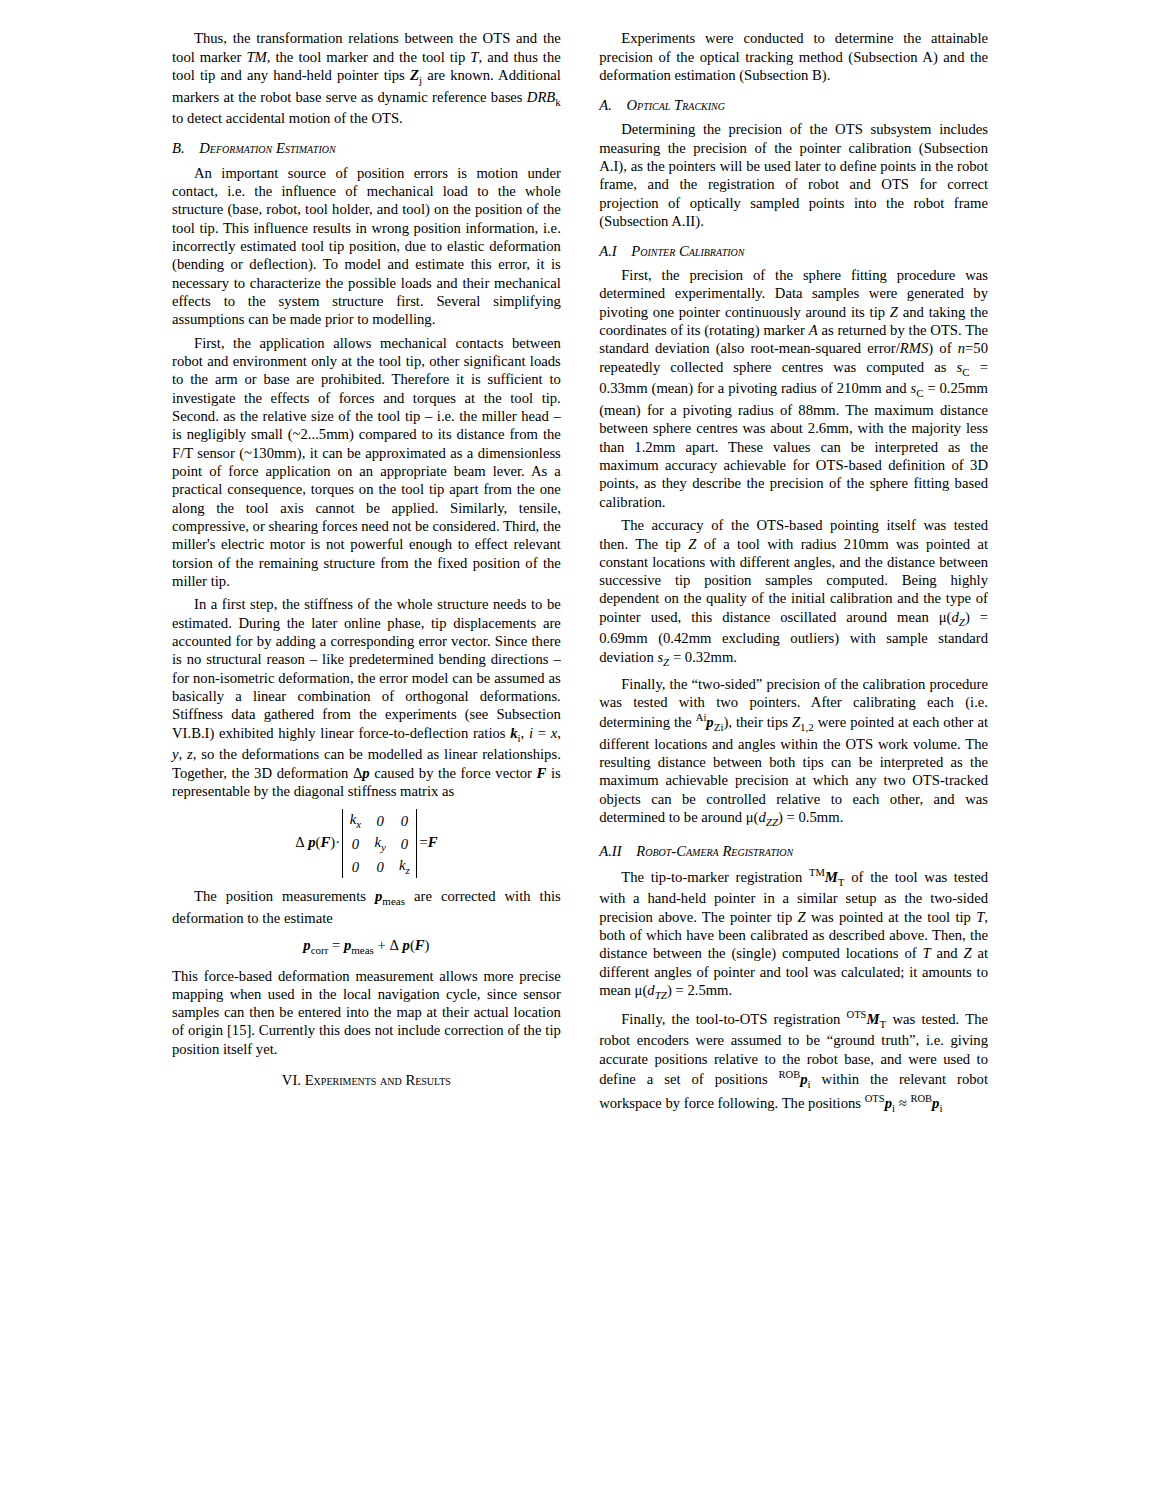Thus, the transformation relations between the OTS and the tool marker TM, the tool marker and the tool tip T, and thus the tool tip and any hand-held pointer tips Zj are known. Additional markers at the robot base serve as dynamic reference bases DRB k to detect accidental motion of the OTS.
B. Deformation Estimation
An important source of position errors is motion under contact, i.e. the influence of mechanical load to the whole structure (base, robot, tool holder, and tool) on the position of the tool tip. This influence results in wrong position information, i.e. incorrectly estimated tool tip position, due to elastic deformation (bending or deflection). To model and estimate this error, it is necessary to characterize the possible loads and their mechanical effects to the system structure first. Several simplifying assumptions can be made prior to modelling.
First, the application allows mechanical contacts between robot and environment only at the tool tip, other significant loads to the arm or base are prohibited. Therefore it is sufficient to investigate the effects of forces and torques at the tool tip. Second. as the relative size of the tool tip – i.e. the miller head – is negligibly small (~2...5mm) compared to its distance from the F/T sensor (~130mm), it can be approximated as a dimensionless point of force application on an appropriate beam lever. As a practical consequence, torques on the tool tip apart from the one along the tool axis cannot be applied. Similarly, tensile, compressive, or shearing forces need not be considered. Third, the miller's electric motor is not powerful enough to effect relevant torsion of the remaining structure from the fixed position of the miller tip.
In a first step, the stiffness of the whole structure needs to be estimated. During the later online phase, tip displacements are accounted for by adding a corresponding error vector. Since there is no structural reason – like predetermined bending directions – for non-isometric deformation, the error model can be assumed as basically a linear combination of orthogonal deformations. Stiffness data gathered from the experiments (see Subsection VI.B.I) exhibited highly linear force-to-deflection ratios ki, i = x, y, z, so the deformations can be modelled as linear relationships. Together, the 3D deformation Δp caused by the force vector F is representable by the diagonal stiffness matrix as
Δ p(F)·
| k x | 0 | 0 |
| 0 | k y | 0 |
| 0 | 0 | k z |
=F
The position measurements pmeas are corrected with this deformation to the estimate
pcorr = pmeas + Δ p(F)
This force-based deformation measurement allows more precise mapping when used in the local navigation cycle, since sensor samples can then be entered into the map at their actual location of origin [15]. Currently this does not include correction of the tip position itself yet.
VI. Experiments and Results
Experiments were conducted to determine the attainable precision of the optical tracking method (Subsection A) and the deformation estimation (Subsection B).
A. Optical Tracking
Determining the precision of the OTS subsystem includes measuring the precision of the pointer calibration (Subsection A.I), as the pointers will be used later to define points in the robot frame, and the registration of robot and OTS for correct projection of optically sampled points into the robot frame (Subsection A.II).
A.I Pointer Calibration
First, the precision of the sphere fitting procedure was determined experimentally. Data samples were generated by pivoting one pointer continuously around its tip Z and taking the coordinates of its (rotating) marker A as returned by the OTS. The standard deviation (also root-mean-squared error/RMS) of n=50 repeatedly collected sphere centres was computed as sC = 0.33mm (mean) for a pivoting radius of 210mm and sC = 0.25mm (mean) for a pivoting radius of 88mm. The maximum distance between sphere centres was about 2.6mm, with the majority less than 1.2mm apart. These values can be interpreted as the maximum accuracy achievable for OTS-based definition of 3D points, as they describe the precision of the sphere fitting based calibration.
The accuracy of the OTS-based pointing itself was tested then. The tip Z of a tool with radius 210mm was pointed at constant locations with different angles, and the distance between successive tip position samples computed. Being highly dependent on the quality of the initial calibration and the type of pointer used, this distance oscillated around mean μ(dZ) = 0.69mm (0.42mm excluding outliers) with sample standard deviation sZ = 0.32mm.
Finally, the “two-sided” precision of the calibration procedure was tested with two pointers. After calibrating each (i.e. determining the Ai pZi), their tips Z 1,2 were pointed at each other at different locations and angles within the OTS work volume. The resulting distance between both tips can be interpreted as the maximum achievable precision at which any two OTS-tracked objects can be controlled relative to each other, and was determined to be around μ(dZZ) = 0.5mm.
A.II Robot-Camera Registration
The tip-to-marker registration TM MT of the tool was tested with a hand-held pointer in a similar setup as the two-sided precision above. The pointer tip Z was pointed at the tool tip T, both of which have been calibrated as described above. Then, the distance between the (single) computed locations of T and Z at different angles of pointer and tool was calculated; it amounts to mean μ(dTZ) = 2.5mm.
Finally, the tool-to-OTS registration OTS MT was tested. The robot encoders were assumed to be “ground truth”, i.e. giving accurate positions relative to the robot base, and were used to define a set of positions ROB pi within the relevant robot workspace by force following. The positions OTS pi ≈ ROB pi